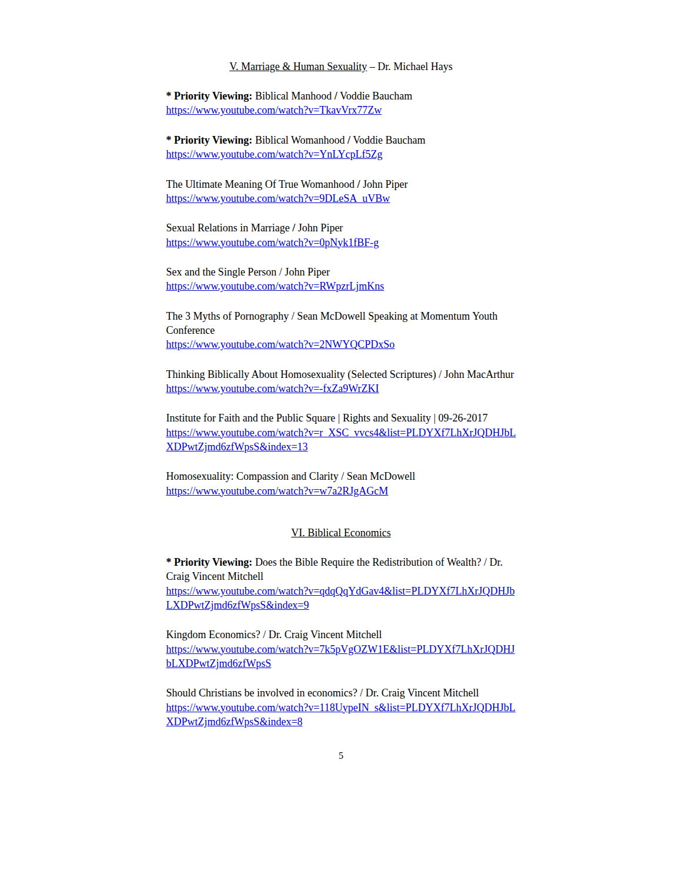V. Marriage & Human Sexuality – Dr. Michael Hays
* Priority Viewing: Biblical Manhood / Voddie Baucham
https://www.youtube.com/watch?v=TkavVrx77Zw
* Priority Viewing: Biblical Womanhood / Voddie Baucham
https://www.youtube.com/watch?v=YnLYcpLf5Zg
The Ultimate Meaning Of True Womanhood / John Piper
https://www.youtube.com/watch?v=9DLeSA_uVBw
Sexual Relations in Marriage / John Piper
https://www.youtube.com/watch?v=0pNyk1fBF-g
Sex and the Single Person / John Piper
https://www.youtube.com/watch?v=RWpzrLjmKns
The 3 Myths of Pornography / Sean McDowell Speaking at Momentum Youth Conference
https://www.youtube.com/watch?v=2NWYQCPDxSo
Thinking Biblically About Homosexuality (Selected Scriptures) / John MacArthur
https://www.youtube.com/watch?v=-fxZa9WrZKI
Institute for Faith and the Public Square | Rights and Sexuality | 09-26-2017
https://www.youtube.com/watch?v=r_XSC_vvcs4&list=PLDYXf7LhXrJQDHJbLXDPwtZjmd6zfWpsS&index=13
Homosexuality: Compassion and Clarity / Sean McDowell
https://www.youtube.com/watch?v=w7a2RJgAGcM
VI. Biblical Economics
* Priority Viewing: Does the Bible Require the Redistribution of Wealth? / Dr. Craig Vincent Mitchell
https://www.youtube.com/watch?v=qdqQqYdGav4&list=PLDYXf7LhXrJQDHJbLXDPwtZjmd6zfWpsS&index=9
Kingdom Economics? / Dr. Craig Vincent Mitchell
https://www.youtube.com/watch?v=7k5pVgOZW1E&list=PLDYXf7LhXrJQDHJbLXDPwtZjmd6zfWpsS
Should Christians be involved in economics? / Dr. Craig Vincent Mitchell
https://www.youtube.com/watch?v=118UypeIN_s&list=PLDYXf7LhXrJQDHJbLXDPwtZjmd6zfWpsS&index=8
5